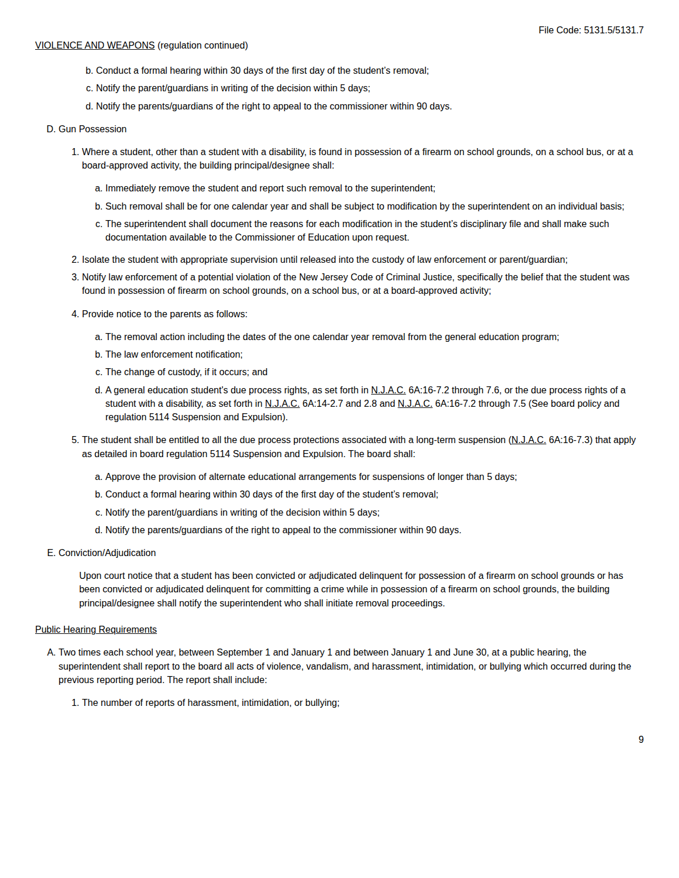File Code: 5131.5/5131.7
VIOLENCE AND WEAPONS (regulation continued)
Conduct a formal hearing within 30 days of the first day of the student’s removal;
Notify the parent/guardians in writing of the decision within 5 days;
Notify the parents/guardians of the right to appeal to the commissioner within 90 days.
Gun Possession
Where a student, other than a student with a disability, is found in possession of a firearm on school grounds, on a school bus, or at a board-approved activity, the building principal/designee shall:
Immediately remove the student and report such removal to the superintendent;
Such removal shall be for one calendar year and shall be subject to modification by the superintendent on an individual basis;
The superintendent shall document the reasons for each modification in the student’s disciplinary file and shall make such documentation available to the Commissioner of Education upon request.
Isolate the student with appropriate supervision until released into the custody of law enforcement or parent/guardian;
Notify law enforcement of a potential violation of the New Jersey Code of Criminal Justice, specifically the belief that the student was found in possession of firearm on school grounds, on a school bus, or at a board-approved activity;
Provide notice to the parents as follows:
The removal action including the dates of the one calendar year removal from the general education program;
The law enforcement notification;
The change of custody, if it occurs; and
A general education student's due process rights, as set forth in N.J.A.C. 6A:16-7.2 through 7.6, or the due process rights of a student with a disability, as set forth in N.J.A.C. 6A:14-2.7 and 2.8 and N.J.A.C. 6A:16-7.2 through 7.5 (See board policy and regulation 5114 Suspension and Expulsion).
The student shall be entitled to all the due process protections associated with a long-term suspension (N.J.A.C. 6A:16-7.3) that apply as detailed in board regulation 5114 Suspension and Expulsion. The board shall:
Approve the provision of alternate educational arrangements for suspensions of longer than 5 days;
Conduct a formal hearing within 30 days of the first day of the student’s removal;
Notify the parent/guardians in writing of the decision within 5 days;
Notify the parents/guardians of the right to appeal to the commissioner within 90 days.
Conviction/Adjudication
Upon court notice that a student has been convicted or adjudicated delinquent for possession of a firearm on school grounds or has been convicted or adjudicated delinquent for committing a crime while in possession of a firearm on school grounds, the building principal/designee shall notify the superintendent who shall initiate removal proceedings.
Public Hearing Requirements
Two times each school year, between September 1 and January 1 and between January 1 and June 30, at a public hearing, the superintendent shall report to the board all acts of violence, vandalism, and harassment, intimidation, or bullying which occurred during the previous reporting period. The report shall include:
The number of reports of harassment, intimidation, or bullying;
9